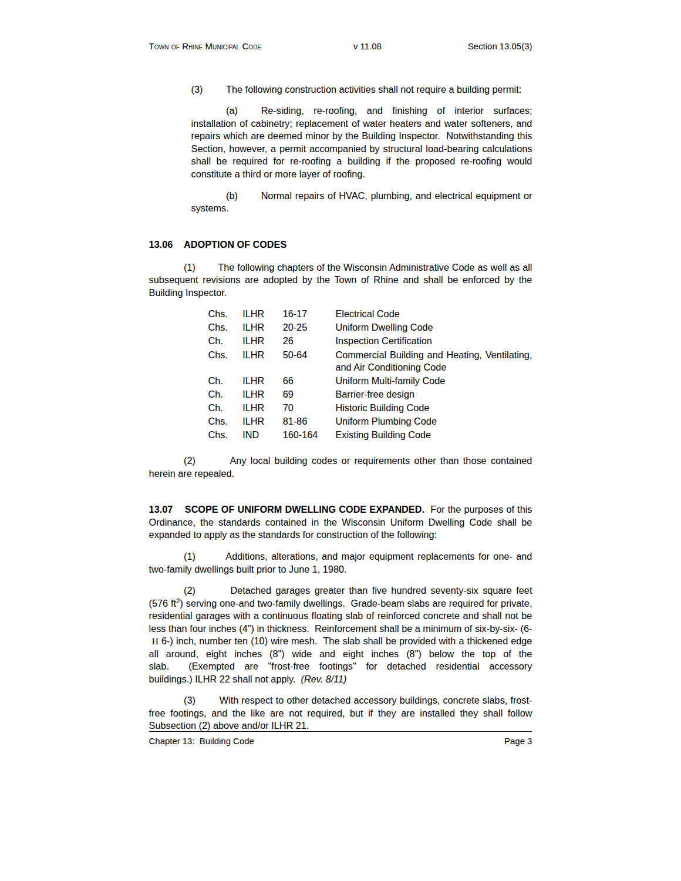Town of Rhine Municipal Code
v 11.08
Section 13.05(3)
(3) The following construction activities shall not require a building permit:
(a) Re-siding, re-roofing, and finishing of interior surfaces; installation of cabinetry; replacement of water heaters and water softeners, and repairs which are deemed minor by the Building Inspector. Notwithstanding this Section, however, a permit accompanied by structural load-bearing calculations shall be required for re-roofing a building if the proposed re-roofing would constitute a third or more layer of roofing.
(b) Normal repairs of HVAC, plumbing, and electrical equipment or systems.
13.06 ADOPTION OF CODES
(1) The following chapters of the Wisconsin Administrative Code as well as all subsequent revisions are adopted by the Town of Rhine and shall be enforced by the Building Inspector.
| Chs. | ILHR | 16-17 | Electrical Code |
| Chs. | ILHR | 20-25 | Uniform Dwelling Code |
| Ch. | ILHR | 26 | Inspection Certification |
| Chs. | ILHR | 50-64 | Commercial Building and Heating, Ventilating, and Air Conditioning Code |
| Ch. | ILHR | 66 | Uniform Multi-family Code |
| Ch. | ILHR | 69 | Barrier-free design |
| Ch. | ILHR | 70 | Historic Building Code |
| Chs. | ILHR | 81-86 | Uniform Plumbing Code |
| Chs. | IND | 160-164 | Existing Building Code |
(2) Any local building codes or requirements other than those contained herein are repealed.
13.07 SCOPE OF UNIFORM DWELLING CODE EXPANDED. For the purposes of this Ordinance, the standards contained in the Wisconsin Uniform Dwelling Code shall be expanded to apply as the standards for construction of the following:
(1) Additions, alterations, and major equipment replacements for one- and two-family dwellings built prior to June 1, 1980.
(2) Detached garages greater than five hundred seventy-six square feet (576 ft2) serving one-and two-family dwellings. Grade-beam slabs are required for private, residential garages with a continuous floating slab of reinforced concrete and shall not be less than four inches (4") in thickness. Reinforcement shall be a minimum of six-by-six- (6- H 6-) inch, number ten (10) wire mesh. The slab shall be provided with a thickened edge all around, eight inches (8") wide and eight inches (8") below the top of the slab. (Exempted are "frost-free footings" for detached residential accessory buildings.) ILHR 22 shall not apply. (Rev. 8/11)
(3) With respect to other detached accessory buildings, concrete slabs, frost-free footings, and the like are not required, but if they are installed they shall follow Subsection (2) above and/or ILHR 21.
Chapter 13: Building Code
Page 3